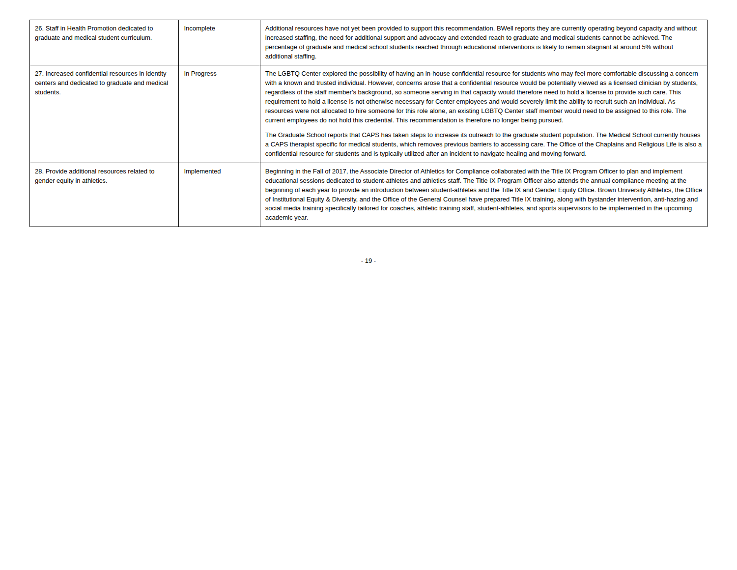| 26. Staff in Health Promotion dedicated to graduate and medical student curriculum. | Incomplete | Additional resources have not yet been provided to support this recommendation. BWell reports they are currently operating beyond capacity and without increased staffing, the need for additional support and advocacy and extended reach to graduate and medical students cannot be achieved. The percentage of graduate and medical school students reached through educational interventions is likely to remain stagnant at around 5% without additional staffing. |
| 27. Increased confidential resources in identity centers and dedicated to graduate and medical students. | In Progress | The LGBTQ Center explored the possibility of having an in-house confidential resource for students who may feel more comfortable discussing a concern with a known and trusted individual. However, concerns arose that a confidential resource would be potentially viewed as a licensed clinician by students, regardless of the staff member's background, so someone serving in that capacity would therefore need to hold a license to provide such care. This requirement to hold a license is not otherwise necessary for Center employees and would severely limit the ability to recruit such an individual. As resources were not allocated to hire someone for this role alone, an existing LGBTQ Center staff member would need to be assigned to this role. The current employees do not hold this credential. This recommendation is therefore no longer being pursued. The Graduate School reports that CAPS has taken steps to increase its outreach to the graduate student population. The Medical School currently houses a CAPS therapist specific for medical students, which removes previous barriers to accessing care. The Office of the Chaplains and Religious Life is also a confidential resource for students and is typically utilized after an incident to navigate healing and moving forward. |
| 28. Provide additional resources related to gender equity in athletics. | Implemented | Beginning in the Fall of 2017, the Associate Director of Athletics for Compliance collaborated with the Title IX Program Officer to plan and implement educational sessions dedicated to student-athletes and athletics staff. The Title IX Program Officer also attends the annual compliance meeting at the beginning of each year to provide an introduction between student-athletes and the Title IX and Gender Equity Office. Brown University Athletics, the Office of Institutional Equity & Diversity, and the Office of the General Counsel have prepared Title IX training, along with bystander intervention, anti-hazing and social media training specifically tailored for coaches, athletic training staff, student-athletes, and sports supervisors to be implemented in the upcoming academic year. |
- 19 -